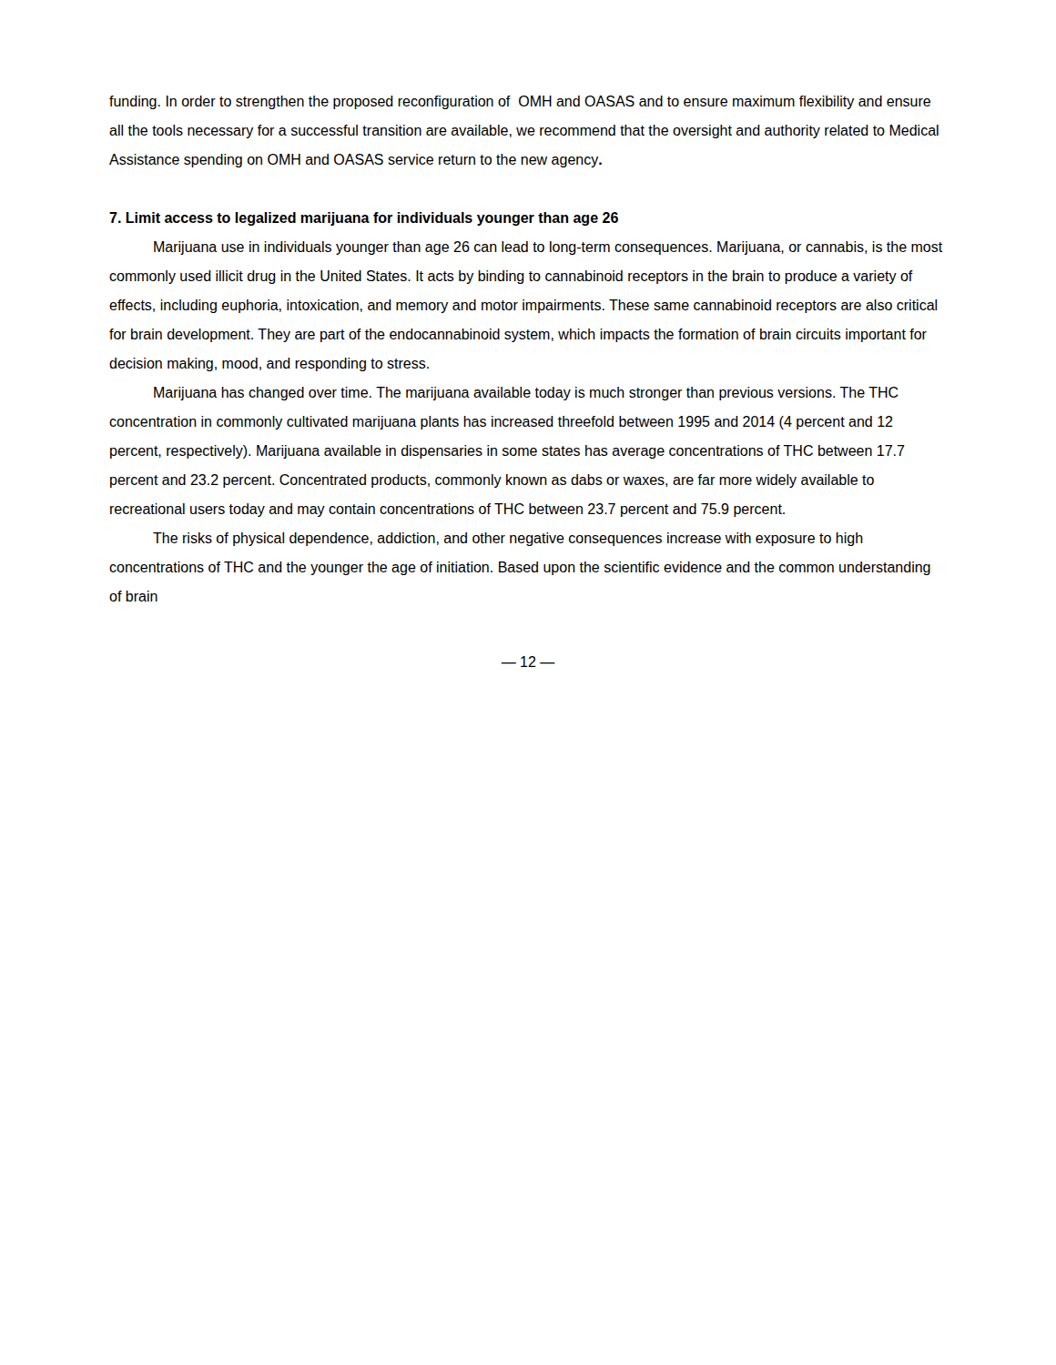funding. In order to strengthen the proposed reconfiguration of OMH and OASAS and to ensure maximum flexibility and ensure all the tools necessary for a successful transition are available, we recommend that the oversight and authority related to Medical Assistance spending on OMH and OASAS service return to the new agency.
7. Limit access to legalized marijuana for individuals younger than age 26
Marijuana use in individuals younger than age 26 can lead to long-term consequences. Marijuana, or cannabis, is the most commonly used illicit drug in the United States. It acts by binding to cannabinoid receptors in the brain to produce a variety of effects, including euphoria, intoxication, and memory and motor impairments. These same cannabinoid receptors are also critical for brain development. They are part of the endocannabinoid system, which impacts the formation of brain circuits important for decision making, mood, and responding to stress.
Marijuana has changed over time. The marijuana available today is much stronger than previous versions. The THC concentration in commonly cultivated marijuana plants has increased threefold between 1995 and 2014 (4 percent and 12 percent, respectively). Marijuana available in dispensaries in some states has average concentrations of THC between 17.7 percent and 23.2 percent. Concentrated products, commonly known as dabs or waxes, are far more widely available to recreational users today and may contain concentrations of THC between 23.7 percent and 75.9 percent.
The risks of physical dependence, addiction, and other negative consequences increase with exposure to high concentrations of THC and the younger the age of initiation. Based upon the scientific evidence and the common understanding of brain
— 12 —